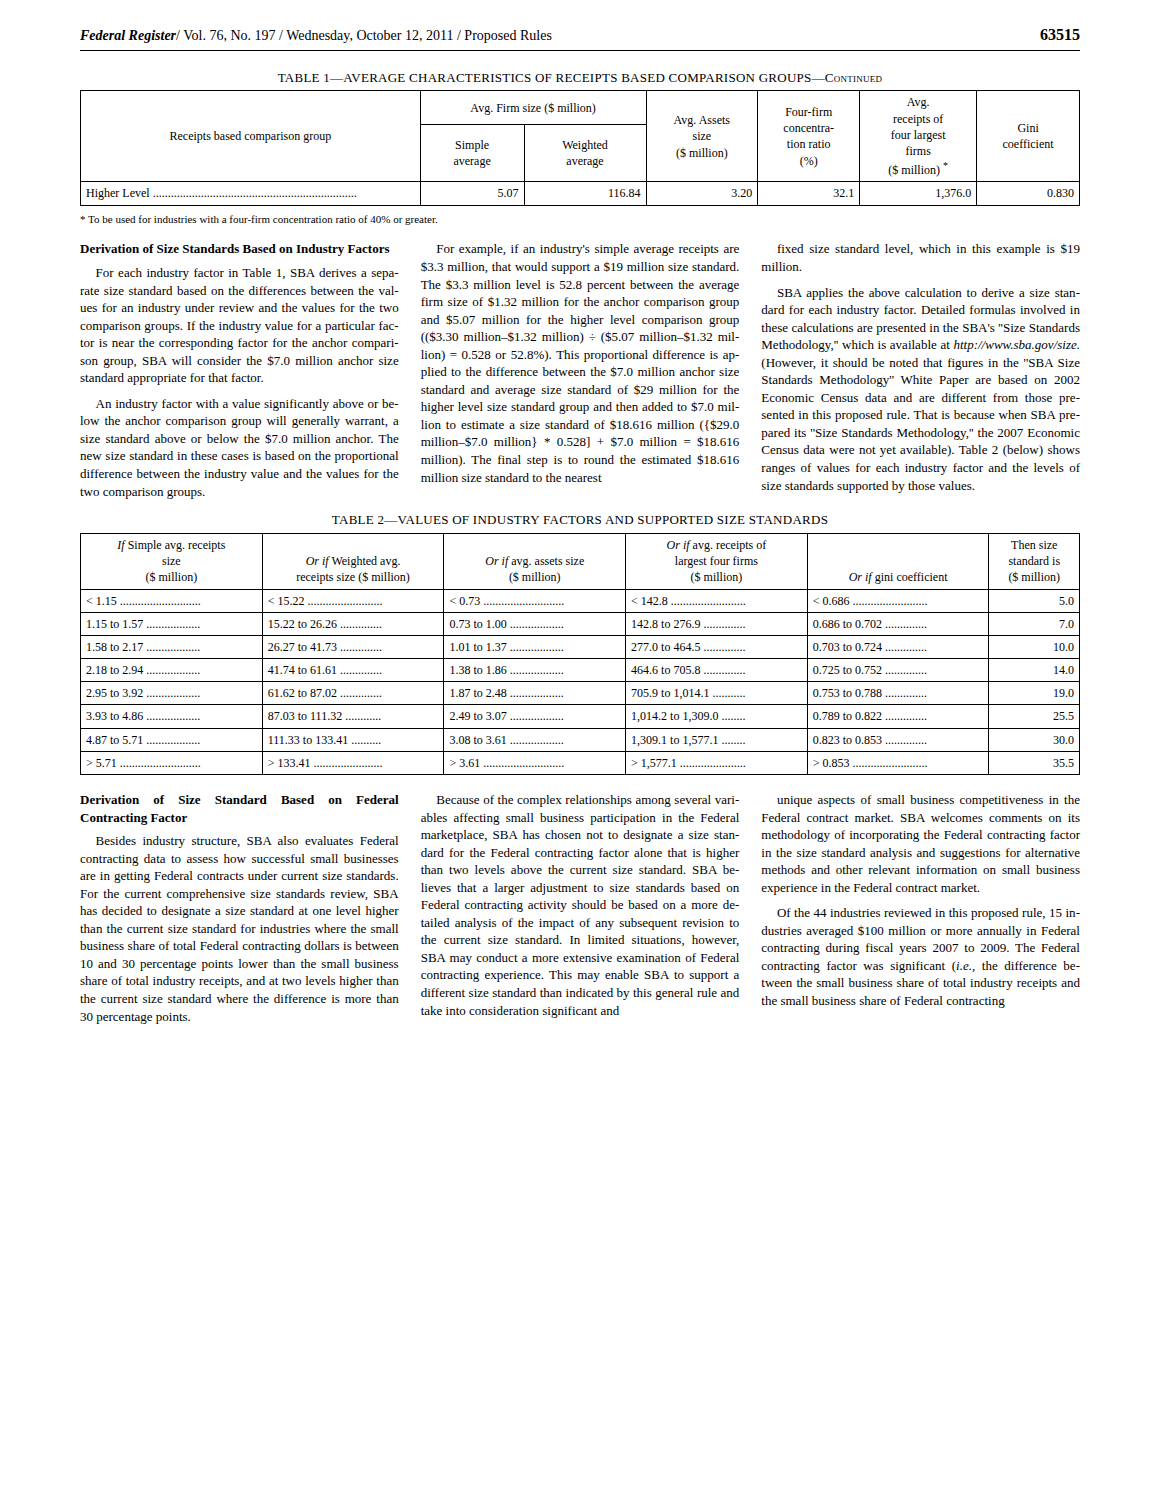Federal Register/ Vol. 76, No. 197 / Wednesday, October 12, 2011 / Proposed Rules
63515
TABLE 1—AVERAGE CHARACTERISTICS OF RECEIPTS BASED COMPARISON GROUPS—Continued
| Receipts based comparison group | Avg. Firm size ($ million) | Avg. Assets size ($ million) | Four-firm concentra- tion ratio (%) | Avg. receipts of four largest firms ($ million) * | Gini coefficient |
| --- | --- | --- | --- | --- | --- |
| Simple average | Weighted average |
| Higher Level .................................................................... | 5.07 | 116.84 | 3.20 | 32.1 | 1,376.0 | 0.830 |
* To be used for industries with a four-firm concentration ratio of 40% or greater.
Derivation of Size Standards Based on Industry Factors
For each industry factor in Table 1, SBA derives a separate size standard based on the differences between the values for an industry under review and the values for the two comparison groups. If the industry value for a particular factor is near the corresponding factor for the anchor comparison group, SBA will consider the $7.0 million anchor size standard appropriate for that factor.
An industry factor with a value significantly above or below the anchor comparison group will generally warrant, a size standard above or below the $7.0 million anchor. The new size standard in these cases is based on the proportional difference between the industry value and the values for the two comparison groups.
For example, if an industry's simple average receipts are $3.3 million, that would support a $19 million size standard. The $3.3 million level is 52.8 percent between the average firm size of $1.32 million for the anchor comparison group and $5.07 million for the higher level comparison group (($3.30 million–$1.32 million) ÷ ($5.07 million–$1.32 million) = 0.528 or 52.8%). This proportional difference is applied to the difference between the $7.0 million anchor size standard and average size standard of $29 million for the higher level size standard group and then added to $7.0 million to estimate a size standard of $18.616 million ({$29.0 million–$7.0 million} * 0.528] + $7.0 million = $18.616 million). The final step is to round the estimated $18.616 million size standard to the nearest
fixed size standard level, which in this example is $19 million.
SBA applies the above calculation to derive a size standard for each industry factor. Detailed formulas involved in these calculations are presented in the SBA's ''Size Standards Methodology,'' which is available at http://www.sba.gov/size. (However, it should be noted that figures in the ''SBA Size Standards Methodology'' White Paper are based on 2002 Economic Census data and are different from those presented in this proposed rule. That is because when SBA prepared its ''Size Standards Methodology,'' the 2007 Economic Census data were not yet available). Table 2 (below) shows ranges of values for each industry factor and the levels of size standards supported by those values.
TABLE 2—VALUES OF INDUSTRY FACTORS AND SUPPORTED SIZE STANDARDS
| If Simple avg. receipts size ($ million) | Or if Weighted avg. receipts size ($ million) | Or if avg. assets size ($ million) | Or if avg. receipts of largest four firms ($ million) | Or if gini coefficient | Then size standard is ($ million) |
| --- | --- | --- | --- | --- | --- |
| < 1.15 ........................... | < 15.22 ......................... | < 0.73 ........................... | < 142.8 ......................... | < 0.686 ......................... | 5.0 |
| 1.15 to 1.57 .................. | 15.22 to 26.26 .............. | 0.73 to 1.00 .................. | 142.8 to 276.9 .............. | 0.686 to 0.702 .............. | 7.0 |
| 1.58 to 2.17 .................. | 26.27 to 41.73 .............. | 1.01 to 1.37 .................. | 277.0 to 464.5 .............. | 0.703 to 0.724 .............. | 10.0 |
| 2.18 to 2.94 .................. | 41.74 to 61.61 .............. | 1.38 to 1.86 .................. | 464.6 to 705.8 .............. | 0.725 to 0.752 .............. | 14.0 |
| 2.95 to 3.92 .................. | 61.62 to 87.02 .............. | 1.87 to 2.48 .................. | 705.9 to 1,014.1 ........... | 0.753 to 0.788 .............. | 19.0 |
| 3.93 to 4.86 .................. | 87.03 to 111.32 ............ | 2.49 to 3.07 .................. | 1,014.2 to 1,309.0 ........ | 0.789 to 0.822 .............. | 25.5 |
| 4.87 to 5.71 .................. | 111.33 to 133.41 .......... | 3.08 to 3.61 .................. | 1,309.1 to 1,577.1 ........ | 0.823 to 0.853 .............. | 30.0 |
| > 5.71 ........................... | > 133.41 ....................... | > 3.61 ........................... | > 1,577.1 ...................... | > 0.853 ......................... | 35.5 |
Derivation of Size Standard Based on Federal Contracting Factor
Besides industry structure, SBA also evaluates Federal contracting data to assess how successful small businesses are in getting Federal contracts under current size standards. For the current comprehensive size standards review, SBA has decided to designate a size standard at one level higher than the current size standard for industries where the small business share of total Federal contracting dollars is between 10 and 30 percentage points lower than the small business share of total industry receipts, and at two levels higher than the current size standard where the difference is more than 30 percentage points.
Because of the complex relationships among several variables affecting small business participation in the Federal marketplace, SBA has chosen not to designate a size standard for the Federal contracting factor alone that is higher than two levels above the current size standard. SBA believes that a larger adjustment to size standards based on Federal contracting activity should be based on a more detailed analysis of the impact of any subsequent revision to the current size standard. In limited situations, however, SBA may conduct a more extensive examination of Federal contracting experience. This may enable SBA to support a different size standard than indicated by this general rule and take into consideration significant and
unique aspects of small business competitiveness in the Federal contract market. SBA welcomes comments on its methodology of incorporating the Federal contracting factor in the size standard analysis and suggestions for alternative methods and other relevant information on small business experience in the Federal contract market.
Of the 44 industries reviewed in this proposed rule, 15 industries averaged $100 million or more annually in Federal contracting during fiscal years 2007 to 2009. The Federal contracting factor was significant (i.e., the difference between the small business share of total industry receipts and the small business share of Federal contracting